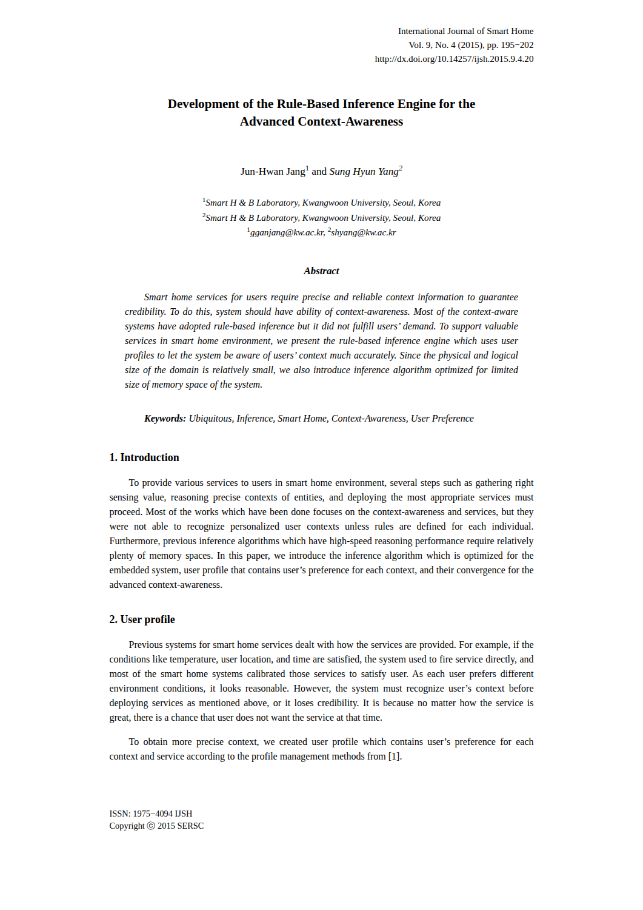International Journal of Smart Home
Vol. 9, No. 4 (2015), pp. 195−202
http://dx.doi.org/10.14257/ijsh.2015.9.4.20
Development of the Rule-Based Inference Engine for the
Advanced Context-Awareness
Jun-Hwan Jang1 and Sung Hyun Yang2
1Smart H & B Laboratory, Kwangwoon University, Seoul, Korea
2Smart H & B Laboratory, Kwangwoon University, Seoul, Korea
1gganjang@kw.ac.kr, 2shyang@kw.ac.kr
Abstract
Smart home services for users require precise and reliable context information to guarantee credibility. To do this, system should have ability of context-awareness. Most of the context-aware systems have adopted rule-based inference but it did not fulfill users’ demand. To support valuable services in smart home environment, we present the rule-based inference engine which uses user profiles to let the system be aware of users’ context much accurately. Since the physical and logical size of the domain is relatively small, we also introduce inference algorithm optimized for limited size of memory space of the system.
Keywords: Ubiquitous, Inference, Smart Home, Context-Awareness, User Preference
1. Introduction
To provide various services to users in smart home environment, several steps such as gathering right sensing value, reasoning precise contexts of entities, and deploying the most appropriate services must proceed. Most of the works which have been done focuses on the context-awareness and services, but they were not able to recognize personalized user contexts unless rules are defined for each individual. Furthermore, previous inference algorithms which have high-speed reasoning performance require relatively plenty of memory spaces. In this paper, we introduce the inference algorithm which is optimized for the embedded system, user profile that contains user’s preference for each context, and their convergence for the advanced context-awareness.
2. User profile
Previous systems for smart home services dealt with how the services are provided. For example, if the conditions like temperature, user location, and time are satisfied, the system used to fire service directly, and most of the smart home systems calibrated those services to satisfy user. As each user prefers different environment conditions, it looks reasonable. However, the system must recognize user’s context before deploying services as mentioned above, or it loses credibility. It is because no matter how the service is great, there is a chance that user does not want the service at that time.
To obtain more precise context, we created user profile which contains user’s preference for each context and service according to the profile management methods from [1].
ISSN: 1975−4094 IJSH
Copyright ⓒ 2015 SERSC